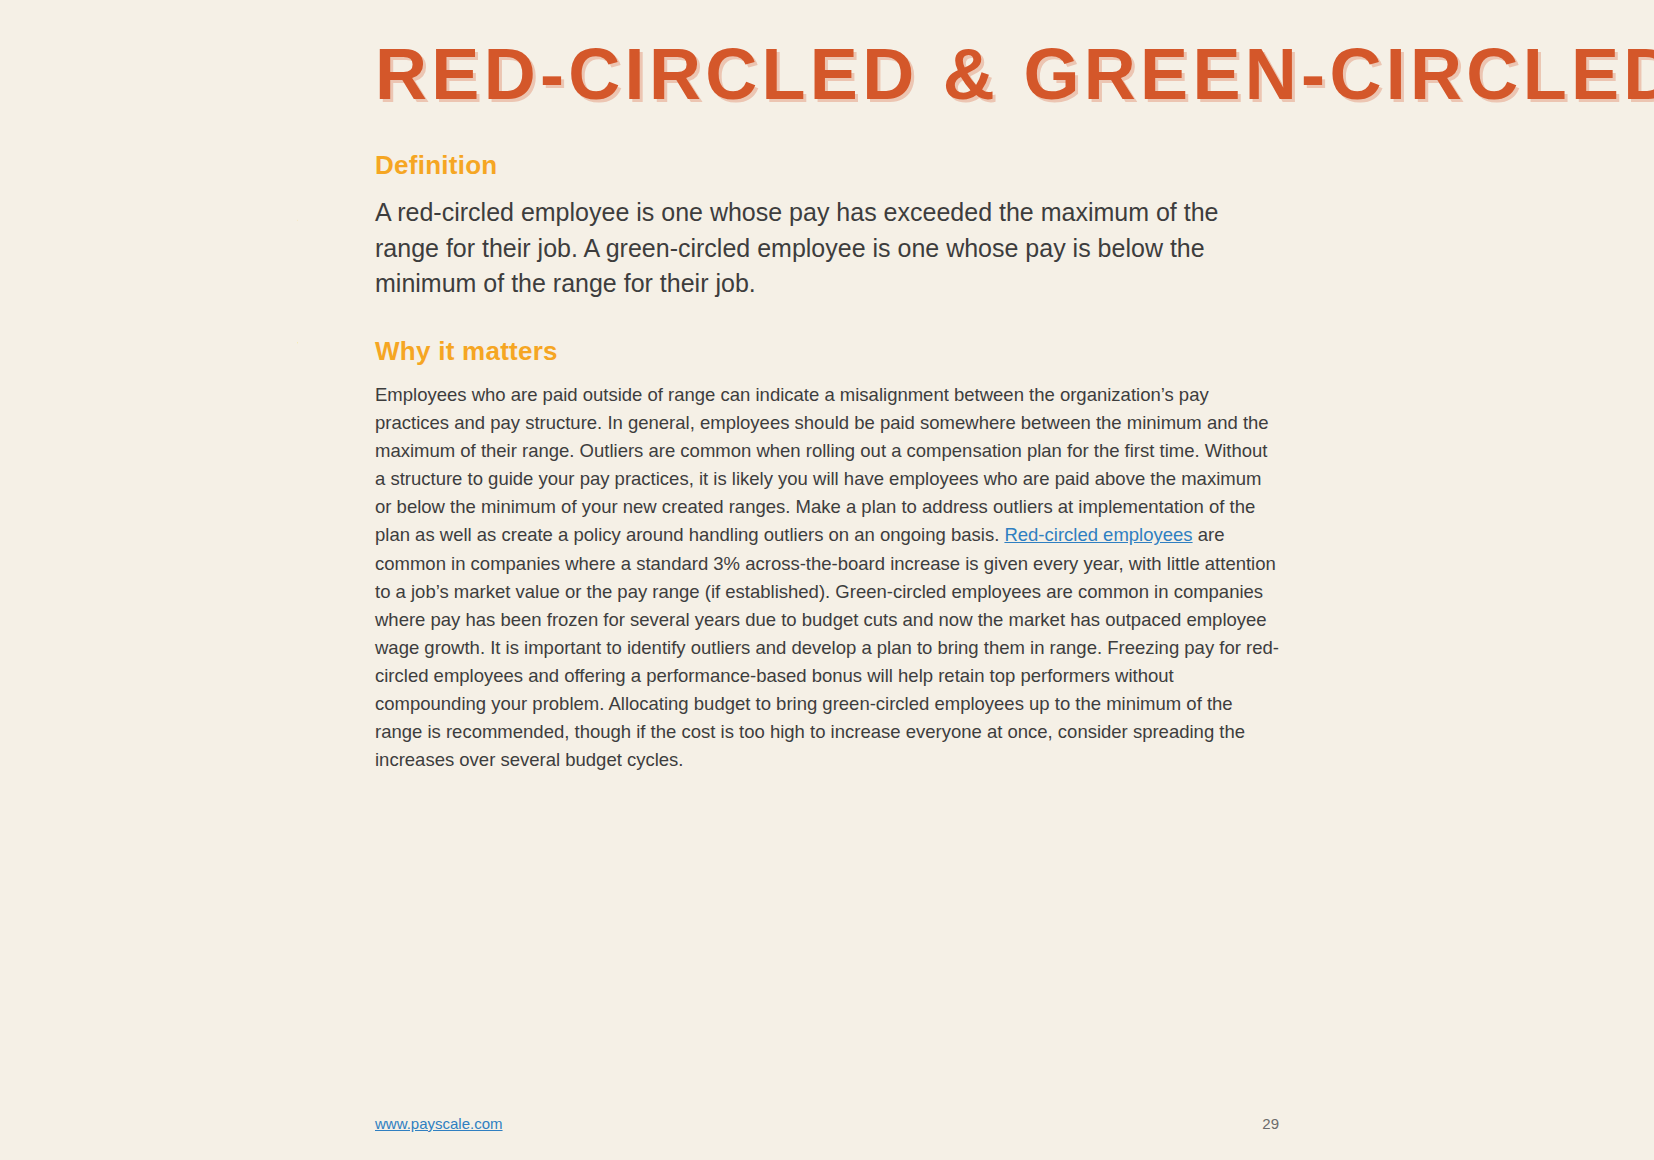Red-Circled & Green-Circled
Definition
A red-circled employee is one whose pay has exceeded the maximum of the range for their job. A green-circled employee is one whose pay is below the minimum of the range for their job.
Why it matters
Employees who are paid outside of range can indicate a misalignment between the organization’s pay practices and pay structure. In general, employees should be paid somewhere between the minimum and the maximum of their range. Outliers are common when rolling out a compensation plan for the first time. Without a structure to guide your pay practices, it is likely you will have employees who are paid above the maximum or below the minimum of your new created ranges. Make a plan to address outliers at implementation of the plan as well as create a policy around handling outliers on an ongoing basis. Red-circled employees are common in companies where a standard 3% across-the-board increase is given every year, with little attention to a job’s market value or the pay range (if established). Green-circled employees are common in companies where pay has been frozen for several years due to budget cuts and now the market has outpaced employee wage growth. It is important to identify outliers and develop a plan to bring them in range. Freezing pay for red-circled employees and offering a performance-based bonus will help retain top performers without compounding your problem. Allocating budget to bring green-circled employees up to the minimum of the range is recommended, though if the cost is too high to increase everyone at once, consider spreading the increases over several budget cycles.
www.payscale.com 29